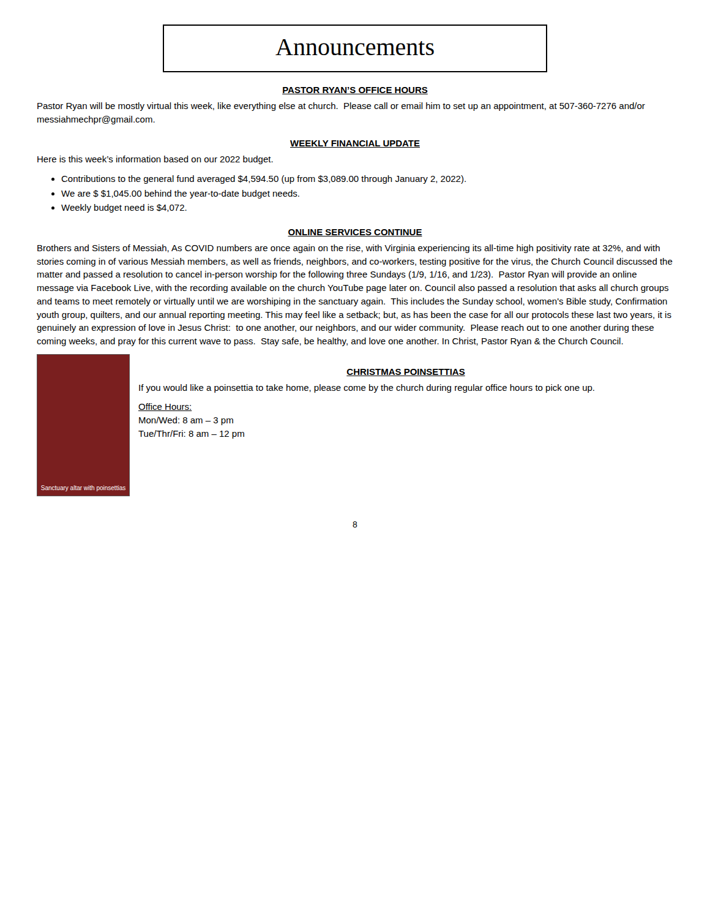Announcements
Pastor Ryan’s Office Hours
Pastor Ryan will be mostly virtual this week, like everything else at church. Please call or email him to set up an appointment, at 507-360-7276 and/or messiahmechpr@gmail.com.
Weekly Financial Update
Here is this week’s information based on our 2022 budget.
Contributions to the general fund averaged $4,594.50 (up from $3,089.00 through January 2, 2022).
We are $ $1,045.00 behind the year-to-date budget needs.
Weekly budget need is $4,072.
Online Services Continue
Brothers and Sisters of Messiah, As COVID numbers are once again on the rise, with Virginia experiencing its all-time high positivity rate at 32%, and with stories coming in of various Messiah members, as well as friends, neighbors, and co-workers, testing positive for the virus, the Church Council discussed the matter and passed a resolution to cancel in-person worship for the following three Sundays (1/9, 1/16, and 1/23). Pastor Ryan will provide an online message via Facebook Live, with the recording available on the church YouTube page later on. Council also passed a resolution that asks all church groups and teams to meet remotely or virtually until we are worshiping in the sanctuary again. This includes the Sunday school, women's Bible study, Confirmation youth group, quilters, and our annual reporting meeting. This may feel like a setback; but, as has been the case for all our protocols these last two years, it is genuinely an expression of love in Jesus Christ: to one another, our neighbors, and our wider community. Please reach out to one another during these coming weeks, and pray for this current wave to pass. Stay safe, be healthy, and love one another. In Christ, Pastor Ryan & the Church Council.
Sanctuary altar with poinsettias
Christmas Poinsettias
If you would like a poinsettia to take home, please come by the church during regular office hours to pick one up.
Office Hours:
Mon/Wed: 8 am – 3 pm
Tue/Thr/Fri: 8 am – 12 pm
8